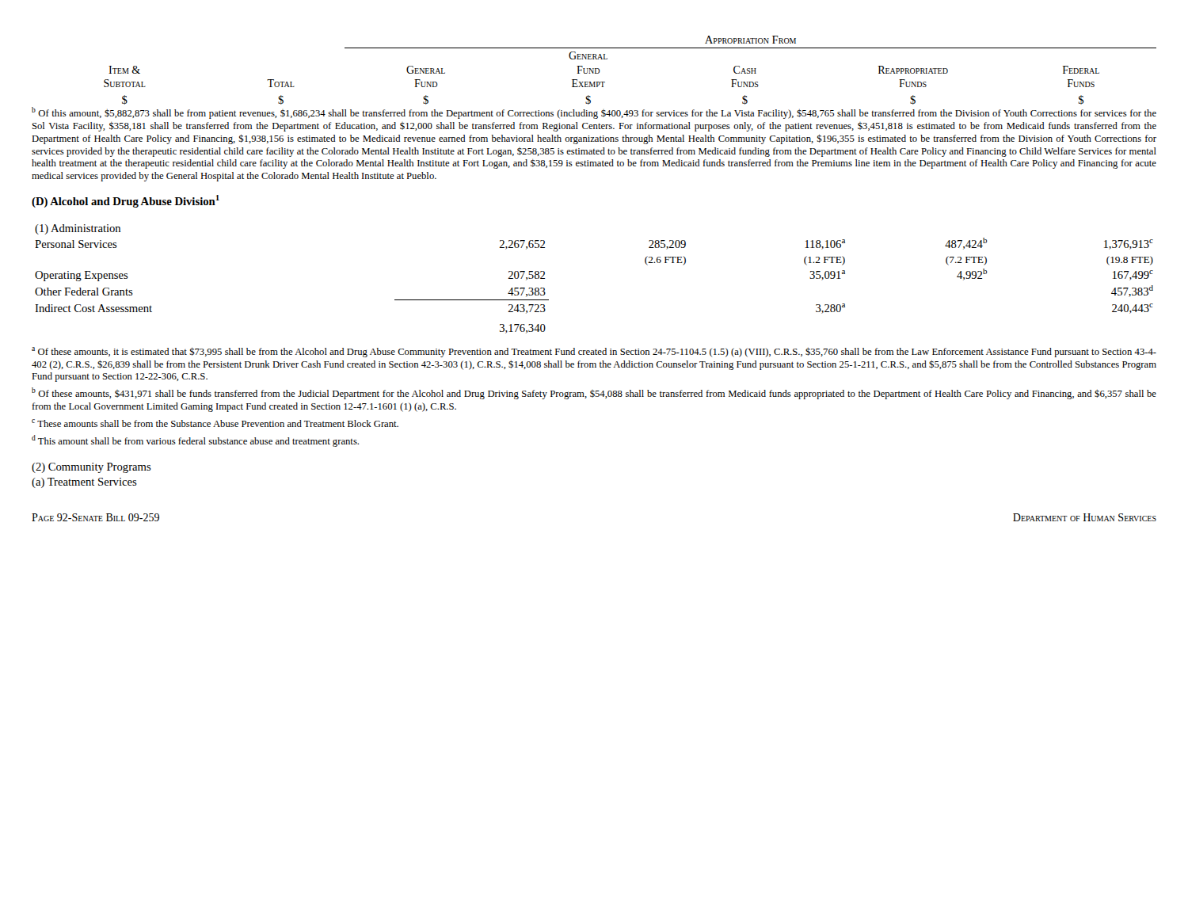| | Appropriation From |
| Item & Subtotal | Total | General Fund | General Fund Exempt | Cash Funds | Reappropriated Funds | Federal Funds |
| $ | $ | $ | $ | $ | $ | $ |
b Of this amount, $5,882,873 shall be from patient revenues, $1,686,234 shall be transferred from the Department of Corrections (including $400,493 for services for the La Vista Facility), $548,765 shall be transferred from the Division of Youth Corrections for services for the Sol Vista Facility, $358,181 shall be transferred from the Department of Education, and $12,000 shall be transferred from Regional Centers. For informational purposes only, of the patient revenues, $3,451,818 is estimated to be from Medicaid funds transferred from the Department of Health Care Policy and Financing, $1,938,156 is estimated to be Medicaid revenue earned from behavioral health organizations through Mental Health Community Capitation, $196,355 is estimated to be transferred from the Division of Youth Corrections for services provided by the therapeutic residential child care facility at the Colorado Mental Health Institute at Fort Logan, $258,385 is estimated to be transferred from Medicaid funding from the Department of Health Care Policy and Financing to Child Welfare Services for mental health treatment at the therapeutic residential child care facility at the Colorado Mental Health Institute at Fort Logan, and $38,159 is estimated to be from Medicaid funds transferred from the Premiums line item in the Department of Health Care Policy and Financing for acute medical services provided by the General Hospital at the Colorado Mental Health Institute at Pueblo.
(D) Alcohol and Drug Abuse Division1
| (1) Administration |
| Personal Services | 2,267,652 | 285,209 | | 118,106 a | 487,424 b | 1,376,913 c |
| | | (2.6 FTE) | | (1.2 FTE) | (7.2 FTE) | (19.8 FTE) |
| Operating Expenses | 207,582 | | | 35,091 a | 4,992 b | 167,499 c |
| Other Federal Grants | 457,383 | | | | | 457,383 d |
| Indirect Cost Assessment | 243,723 | | | 3,280 a | | 240,443 c |
| | 3,176,340 | | | | | |
a Of these amounts, it is estimated that $73,995 shall be from the Alcohol and Drug Abuse Community Prevention and Treatment Fund created in Section 24-75-1104.5 (1.5) (a) (VIII), C.R.S., $35,760 shall be from the Law Enforcement Assistance Fund pursuant to Section 43-4-402 (2), C.R.S., $26,839 shall be from the Persistent Drunk Driver Cash Fund created in Section 42-3-303 (1), C.R.S., $14,008 shall be from the Addiction Counselor Training Fund pursuant to Section 25-1-211, C.R.S., and $5,875 shall be from the Controlled Substances Program Fund pursuant to Section 12-22-306, C.R.S.
b Of these amounts, $431,971 shall be funds transferred from the Judicial Department for the Alcohol and Drug Driving Safety Program, $54,088 shall be transferred from Medicaid funds appropriated to the Department of Health Care Policy and Financing, and $6,357 shall be from the Local Government Limited Gaming Impact Fund created in Section 12-47.1-1601 (1) (a), C.R.S.
c These amounts shall be from the Substance Abuse Prevention and Treatment Block Grant.
d This amount shall be from various federal substance abuse and treatment grants.
(2) Community Programs
(a) Treatment Services
Page 92-Senate Bill 09-259 Department of Human Services